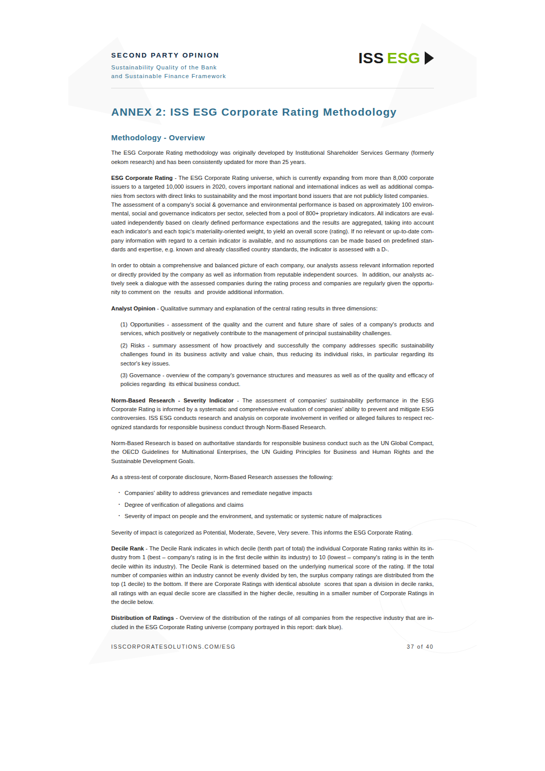Second Party Opinion
Sustainability Quality of the Bank
and Sustainable Finance Framework
ISS ESG
ANNEX 2: ISS ESG Corporate Rating Methodology
Methodology - Overview
The ESG Corporate Rating methodology was originally developed by Institutional Shareholder Services Germany (formerly oekom research) and has been consistently updated for more than 25 years.
ESG Corporate Rating - The ESG Corporate Rating universe, which is currently expanding from more than 8,000 corporate issuers to a targeted 10,000 issuers in 2020, covers important national and international indices as well as additional companies from sectors with direct links to sustainability and the most important bond issuers that are not publicly listed companies.
The assessment of a company's social & governance and environmental performance is based on approximately 100 environmental, social and governance indicators per sector, selected from a pool of 800+ proprietary indicators. All indicators are evaluated independently based on clearly defined performance expectations and the results are aggregated, taking into account each indicator's and each topic's materiality-oriented weight, to yield an overall score (rating). If no relevant or up-to-date company information with regard to a certain indicator is available, and no assumptions can be made based on predefined standards and expertise, e.g. known and already classified country standards, the indicator is assessed with a D-.
In order to obtain a comprehensive and balanced picture of each company, our analysts assess relevant information reported or directly provided by the company as well as information from reputable independent sources. In addition, our analysts actively seek a dialogue with the assessed companies during the rating process and companies are regularly given the opportunity to comment on the results and provide additional information.
Analyst Opinion - Qualitative summary and explanation of the central rating results in three dimensions:
(1) Opportunities - assessment of the quality and the current and future share of sales of a company's products and services, which positively or negatively contribute to the management of principal sustainability challenges.
(2) Risks - summary assessment of how proactively and successfully the company addresses specific sustainability challenges found in its business activity and value chain, thus reducing its individual risks, in particular regarding its sector's key issues.
(3) Governance - overview of the company's governance structures and measures as well as of the quality and efficacy of policies regarding its ethical business conduct.
Norm-Based Research - Severity Indicator - The assessment of companies' sustainability performance in the ESG Corporate Rating is informed by a systematic and comprehensive evaluation of companies' ability to prevent and mitigate ESG controversies. ISS ESG conducts research and analysis on corporate involvement in verified or alleged failures to respect recognized standards for responsible business conduct through Norm-Based Research.
Norm-Based Research is based on authoritative standards for responsible business conduct such as the UN Global Compact, the OECD Guidelines for Multinational Enterprises, the UN Guiding Principles for Business and Human Rights and the Sustainable Development Goals.
As a stress-test of corporate disclosure, Norm-Based Research assesses the following:
Companies' ability to address grievances and remediate negative impacts
Degree of verification of allegations and claims
Severity of impact on people and the environment, and systematic or systemic nature of malpractices
Severity of impact is categorized as Potential, Moderate, Severe, Very severe. This informs the ESG Corporate Rating.
Decile Rank - The Decile Rank indicates in which decile (tenth part of total) the individual Corporate Rating ranks within its industry from 1 (best – company's rating is in the first decile within its industry) to 10 (lowest – company's rating is in the tenth decile within its industry). The Decile Rank is determined based on the underlying numerical score of the rating. If the total number of companies within an industry cannot be evenly divided by ten, the surplus company ratings are distributed from the top (1 decile) to the bottom. If there are Corporate Ratings with identical absolute scores that span a division in decile ranks, all ratings with an equal decile score are classified in the higher decile, resulting in a smaller number of Corporate Ratings in the decile below.
Distribution of Ratings - Overview of the distribution of the ratings of all companies from the respective industry that are included in the ESG Corporate Rating universe (company portrayed in this report: dark blue).
isscorporatesolutions.com/esg
37 of 40